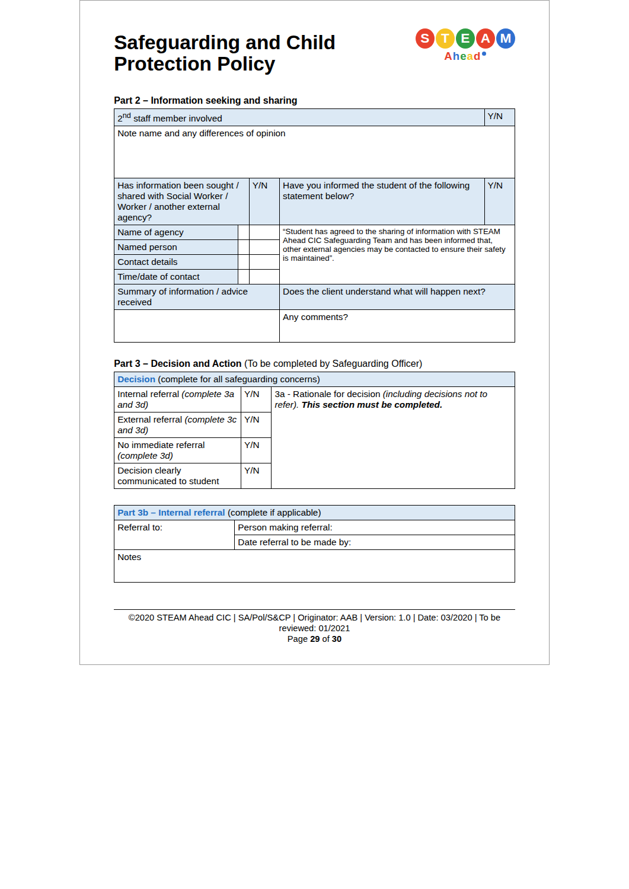Safeguarding and Child Protection Policy
STEAM
Ahead
Part 2 – Information seeking and sharing
| 2 nd staff member involved | Y/N |
| Note name and any differences of opinion |
| Has information been sought / shared with Social Worker / Worker / another external agency? | Y/N | Have you informed the student of the following statement below? | Y/N |
| Name of agency | | | “Student has agreed to the sharing of information with STEAM Ahead CIC Safeguarding Team and has been informed that, other external agencies may be contacted to ensure their safety is maintained”. |
| Named person | | |
| Contact details | | |
| Time/date of contact | | |
| Summary of information / advice received | Does the client understand what will happen next? |
| | Any comments? |
Part 3 – Decision and Action (To be completed by Safeguarding Officer)
| Decision (complete for all safeguarding concerns) |
| Internal referral (complete 3a and 3d) | Y/N | 3a - Rationale for decision (including decisions not to refer). This section must be completed. |
| External referral (complete 3c and 3d) | Y/N |
| No immediate referral (complete 3d) | Y/N |
| Decision clearly communicated to student | Y/N |
| Part 3b – Internal referral (complete if applicable) |
| Referral to: | Person making referral: |
| Date referral to be made by: |
| Notes |
©2020 STEAM Ahead CIC | SA/Pol/S&CP | Originator: AAB | Version: 1.0 | Date: 03/2020 | To be reviewed: 01/2021
Page 29 of 30